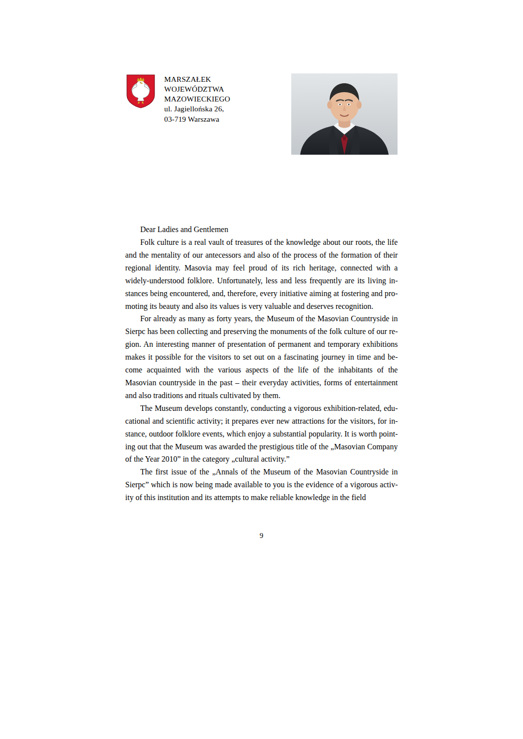Marszałek Województwa
Mazowieckiego
ul. Jagiellońska 26,
03-719 Warszawa
Dear Ladies and Gentlemen
Folk culture is a real vault of treasures of the knowledge about our roots, the life and the mentality of our antecessors and also of the process of the formation of their regional identity. Masovia may feel proud of its rich heritage, connected with a widely-understood folklore. Unfortunately, less and less frequently are its living instances being encountered, and, therefore, every initiative aiming at fostering and promoting its beauty and also its values is very valuable and deserves recognition.
For already as many as forty years, the Museum of the Masovian Countryside in Sierpc has been collecting and preserving the monuments of the folk culture of our region. An interesting manner of presentation of permanent and temporary exhibitions makes it possible for the visitors to set out on a fascinating journey in time and become acquainted with the various aspects of the life of the inhabitants of the Masovian countryside in the past – their everyday activities, forms of entertainment and also traditions and rituals cultivated by them.
The Museum develops constantly, conducting a vigorous exhibition-related, educational and scientific activity; it prepares ever new attractions for the visitors, for instance, outdoor folklore events, which enjoy a substantial popularity. It is worth pointing out that the Museum was awarded the prestigious title of the „Masovian Company of the Year 2010” in the category „cultural activity.”
The first issue of the „Annals of the Museum of the Masovian Countryside in Sierpc” which is now being made available to you is the evidence of a vigorous activity of this institution and its attempts to make reliable knowledge in the field
9